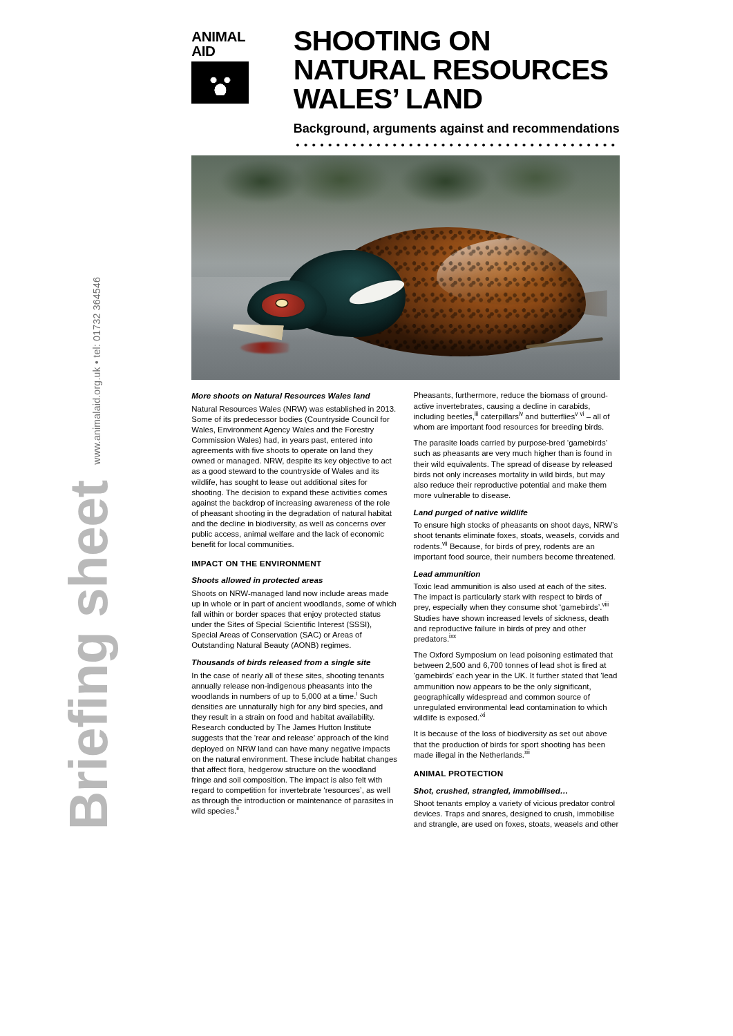Briefing sheet
www.animalaid.org.uk • tel: 01732 364546
ANIMAL
AID
Shooting on Natural Resources Wales’ Land
Background, arguments against and recommendations
More shoots on Natural Resources Wales land
Natural Resources Wales (NRW) was established in 2013. Some of its predecessor bodies (Countryside Council for Wales, Environment Agency Wales and the Forestry Commission Wales) had, in years past, entered into agreements with five shoots to operate on land they owned or managed. NRW, despite its key objective to act as a good steward to the countryside of Wales and its wildlife, has sought to lease out additional sites for shooting. The decision to expand these activities comes against the backdrop of increasing awareness of the role of pheasant shooting in the degradation of natural habitat and the decline in biodiversity, as well as concerns over public access, animal welfare and the lack of economic benefit for local communities.
Impact on the environment
Shoots allowed in protected areas
Shoots on NRW-managed land now include areas made up in whole or in part of ancient woodlands, some of which fall within or border spaces that enjoy protected status under the Sites of Special Scientific Interest (SSSI), Special Areas of Conservation (SAC) or Areas of Outstanding Natural Beauty (AONB) regimes.
Thousands of birds released from a single site
In the case of nearly all of these sites, shooting tenants annually release non-indigenous pheasants into the woodlands in numbers of up to 5,000 at a time.i Such densities are unnaturally high for any bird species, and they result in a strain on food and habitat availability. Research conducted by The James Hutton Institute suggests that the ‘rear and release’ approach of the kind deployed on NRW land can have many negative impacts on the natural environment. These include habitat changes that affect flora, hedgerow structure on the woodland fringe and soil composition. The impact is also felt with regard to competition for invertebrate ‘resources’, as well as through the introduction or maintenance of parasites in wild species.ii
Pheasants, furthermore, reduce the biomass of ground-active invertebrates, causing a decline in carabids, including beetles,iii caterpillarsiv and butterfliesv vi – all of whom are important food resources for breeding birds.
The parasite loads carried by purpose-bred ‘gamebirds’ such as pheasants are very much higher than is found in their wild equivalents. The spread of disease by released birds not only increases mortality in wild birds, but may also reduce their reproductive potential and make them more vulnerable to disease.
Land purged of native wildlife
To ensure high stocks of pheasants on shoot days, NRW’s shoot tenants eliminate foxes, stoats, weasels, corvids and rodents.vii Because, for birds of prey, rodents are an important food source, their numbers become threatened.
Lead ammunition
Toxic lead ammunition is also used at each of the sites. The impact is particularly stark with respect to birds of prey, especially when they consume shot ‘gamebirds’.viii Studies have shown increased levels of sickness, death and reproductive failure in birds of prey and other predators.ixx
The Oxford Symposium on lead poisoning estimated that between 2,500 and 6,700 tonnes of lead shot is fired at ‘gamebirds’ each year in the UK. It further stated that ‘lead ammunition now appears to be the only significant, geographically widespread and common source of unregulated environmental lead contamination to which wildlife is exposed.’xi
It is because of the loss of biodiversity as set out above that the production of birds for sport shooting has been made illegal in the Netherlands.xii
Animal protection
Shot, crushed, strangled, immobilised…
Shoot tenants employ a variety of vicious predator control devices. Traps and snares, designed to crush, immobilise and strangle, are used on foxes, stoats, weasels and other